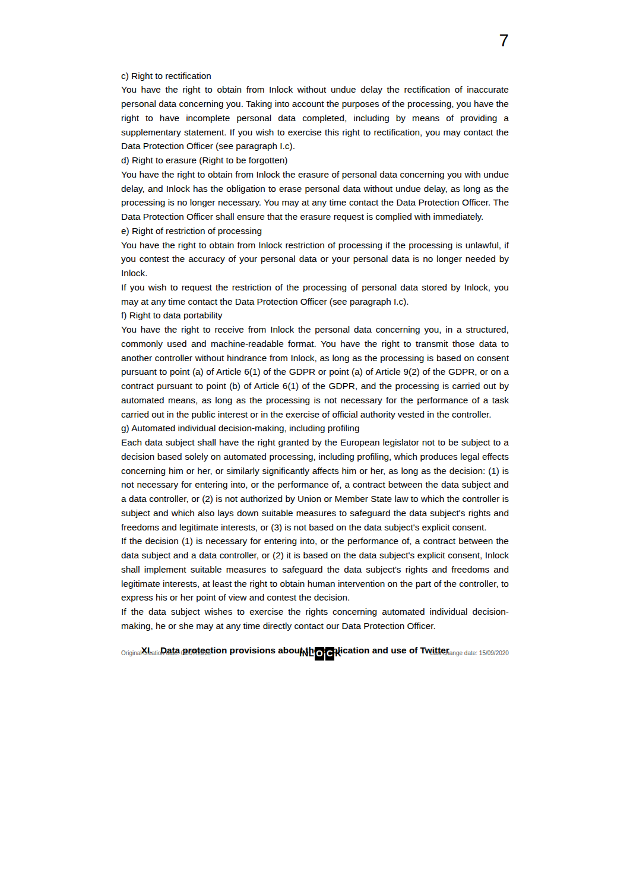7
c) Right to rectification
You have the right to obtain from Inlock without undue delay the rectification of inaccurate personal data concerning you. Taking into account the purposes of the processing, you have the right to have incomplete personal data completed, including by means of providing a supplementary statement. If you wish to exercise this right to rectification, you may contact the Data Protection Officer (see paragraph I.c).
d) Right to erasure (Right to be forgotten)
You have the right to obtain from Inlock the erasure of personal data concerning you with undue delay, and Inlock has the obligation to erase personal data without undue delay, as long as the processing is no longer necessary. You may at any time contact the Data Protection Officer. The Data Protection Officer shall ensure that the erasure request is complied with immediately.
e) Right of restriction of processing
You have the right to obtain from Inlock restriction of processing if the processing is unlawful, if you contest the accuracy of your personal data or your personal data is no longer needed by Inlock.
If you wish to request the restriction of the processing of personal data stored by Inlock, you may at any time contact the Data Protection Officer (see paragraph I.c).
f) Right to data portability
You have the right to receive from Inlock the personal data concerning you, in a structured, commonly used and machine-readable format. You have the right to transmit those data to another controller without hindrance from Inlock, as long as the processing is based on consent pursuant to point (a) of Article 6(1) of the GDPR or point (a) of Article 9(2) of the GDPR, or on a contract pursuant to point (b) of Article 6(1) of the GDPR, and the processing is carried out by automated means, as long as the processing is not necessary for the performance of a task carried out in the public interest or in the exercise of official authority vested in the controller.
g) Automated individual decision-making, including profiling
Each data subject shall have the right granted by the European legislator not to be subject to a decision based solely on automated processing, including profiling, which produces legal effects concerning him or her, or similarly significantly affects him or her, as long as the decision: (1) is not necessary for entering into, or the performance of, a contract between the data subject and a data controller, or (2) is not authorized by Union or Member State law to which the controller is subject and which also lays down suitable measures to safeguard the data subject's rights and freedoms and legitimate interests, or (3) is not based on the data subject's explicit consent.
If the decision (1) is necessary for entering into, or the performance of, a contract between the data subject and a data controller, or (2) it is based on the data subject's explicit consent, Inlock shall implement suitable measures to safeguard the data subject's rights and freedoms and legitimate interests, at least the right to obtain human intervention on the part of the controller, to express his or her point of view and contest the decision.
If the data subject wishes to exercise the rights concerning automated individual decision- making, he or she may at any time directly contact our Data Protection Officer.
XI. Data protection provisions about the application and use of Twitter
Original creation date: 01/07/2018 INLOCK Last change date: 15/09/2020